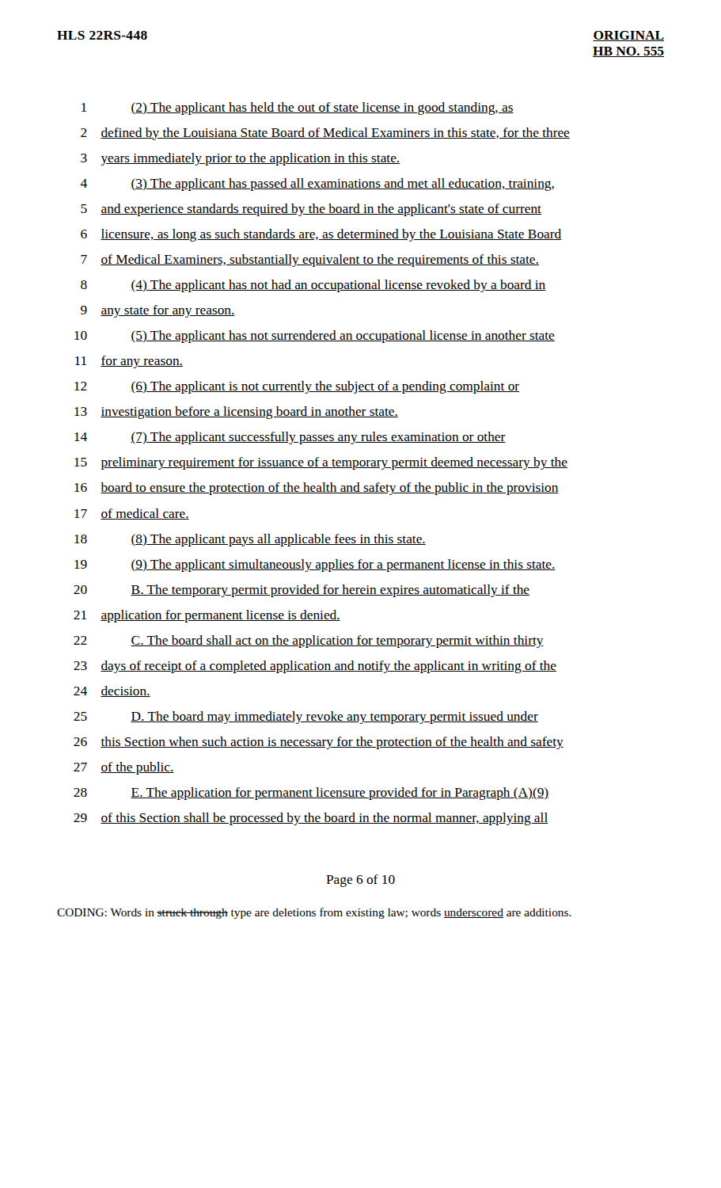HLS 22RS-448
ORIGINAL HB NO. 555
(2) The applicant has held the out of state license in good standing, as
defined by the Louisiana State Board of Medical Examiners in this state, for the three
years immediately prior to the application in this state.
(3) The applicant has passed all examinations and met all education, training,
and experience standards required by the board in the applicant's state of current
licensure, as long as such standards are, as determined by the Louisiana State Board
of Medical Examiners, substantially equivalent to the requirements of this state.
(4) The applicant has not had an occupational license revoked by a board in
any state for any reason.
(5) The applicant has not surrendered an occupational license in another state
for any reason.
(6) The applicant is not currently the subject of a pending complaint or
investigation before a licensing board in another state.
(7) The applicant successfully passes any rules examination or other
preliminary requirement for issuance of a temporary permit deemed necessary by the
board to ensure the protection of the health and safety of the public in the provision
of medical care.
(8) The applicant pays all applicable fees in this state.
(9) The applicant simultaneously applies for a permanent license in this state.
B. The temporary permit provided for herein expires automatically if the
application for permanent license is denied.
C. The board shall act on the application for temporary permit within thirty
days of receipt of a completed application and notify the applicant in writing of the
decision.
D. The board may immediately revoke any temporary permit issued under
this Section when such action is necessary for the protection of the health and safety
of the public.
E. The application for permanent licensure provided for in Paragraph (A)(9)
of this Section shall be processed by the board in the normal manner, applying all
Page 6 of 10
CODING: Words in struck through type are deletions from existing law; words underscored are additions.